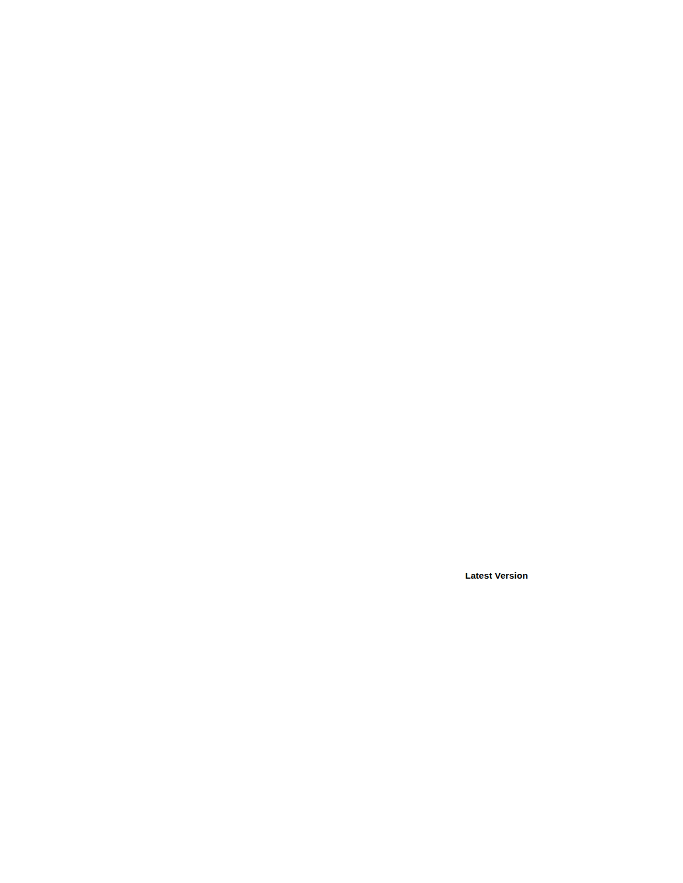Latest Version